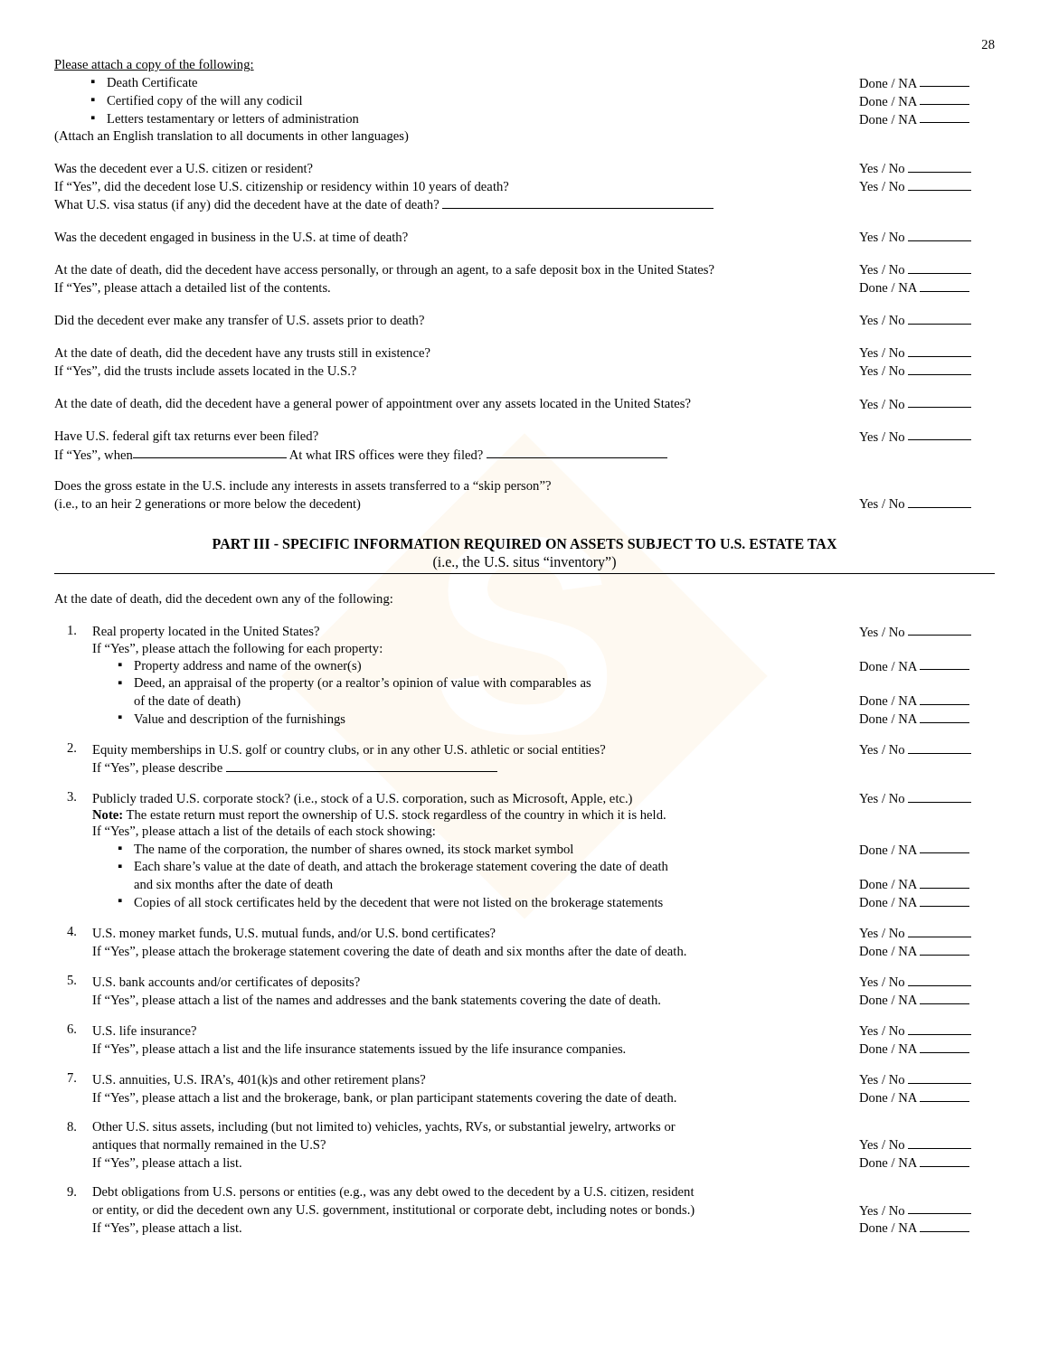S
28
Please attach a copy of the following:
Death Certificate
Done / NA
Certified copy of the will any codicil
Done / NA
Letters testamentary or letters of administration
Done / NA
(Attach an English translation to all documents in other languages)
Was the decedent ever a U.S. citizen or resident?
Yes / No
If “Yes”, did the decedent lose U.S. citizenship or residency within 10 years of death?
Yes / No
What U.S. visa status (if any) did the decedent have at the date of death?
Was the decedent engaged in business in the U.S. at time of death?
Yes / No
At the date of death, did the decedent have access personally, or through an agent, to a safe deposit box in the United States?
Yes / No
If “Yes”, please attach a detailed list of the contents.
Done / NA
Did the decedent ever make any transfer of U.S. assets prior to death?
Yes / No
At the date of death, did the decedent have any trusts still in existence?
Yes / No
If “Yes”, did the trusts include assets located in the U.S.?
Yes / No
At the date of death, did the decedent have a general power of appointment over any assets located in the United States?
Yes / No
Have U.S. federal gift tax returns ever been filed?
Yes / No
If “Yes”, when At what IRS offices were they filed?
Does the gross estate in the U.S. include any interests in assets transferred to a “skip person”?
(i.e., to an heir 2 generations or more below the decedent)
Yes / No
PART III - SPECIFIC INFORMATION REQUIRED ON ASSETS SUBJECT TO U.S. ESTATE TAX
(i.e., the U.S. situs “inventory”)
At the date of death, did the decedent own any of the following:
Real property located in the United States?
Yes / No
If “Yes”, please attach the following for each property:
Property address and name of the owner(s)
Done / NA
Deed, an appraisal of the property (or a realtor’s opinion of value with comparables as
of the date of death)
Done / NA
Value and description of the furnishings
Done / NA
Equity memberships in U.S. golf or country clubs, or in any other U.S. athletic or social entities?
Yes / No
If “Yes”, please describe
Publicly traded U.S. corporate stock? (i.e., stock of a U.S. corporation, such as Microsoft, Apple, etc.)
Yes / No
Note: The estate return must report the ownership of U.S. stock regardless of the country in which it is held.
If “Yes”, please attach a list of the details of each stock showing:
The name of the corporation, the number of shares owned, its stock market symbol
Done / NA
Each share’s value at the date of death, and attach the brokerage statement covering the date of death
and six months after the date of death
Done / NA
Copies of all stock certificates held by the decedent that were not listed on the brokerage statements
Done / NA
U.S. money market funds, U.S. mutual funds, and/or U.S. bond certificates?
Yes / No
If “Yes”, please attach the brokerage statement covering the date of death and six months after the date of death.
Done / NA
U.S. bank accounts and/or certificates of deposits?
Yes / No
If “Yes”, please attach a list of the names and addresses and the bank statements covering the date of death.
Done / NA
U.S. life insurance?
Yes / No
If “Yes”, please attach a list and the life insurance statements issued by the life insurance companies.
Done / NA
U.S. annuities, U.S. IRA’s, 401(k)s and other retirement plans?
Yes / No
If “Yes”, please attach a list and the brokerage, bank, or plan participant statements covering the date of death.
Done / NA
Other U.S. situs assets, including (but not limited to) vehicles, yachts, RVs, or substantial jewelry, artworks or
antiques that normally remained in the U.S?
Yes / No
If “Yes”, please attach a list.
Done / NA
Debt obligations from U.S. persons or entities (e.g., was any debt owed to the decedent by a U.S. citizen, resident
or entity, or did the decedent own any U.S. government, institutional or corporate debt, including notes or bonds.)
Yes / No
If “Yes”, please attach a list.
Done / NA